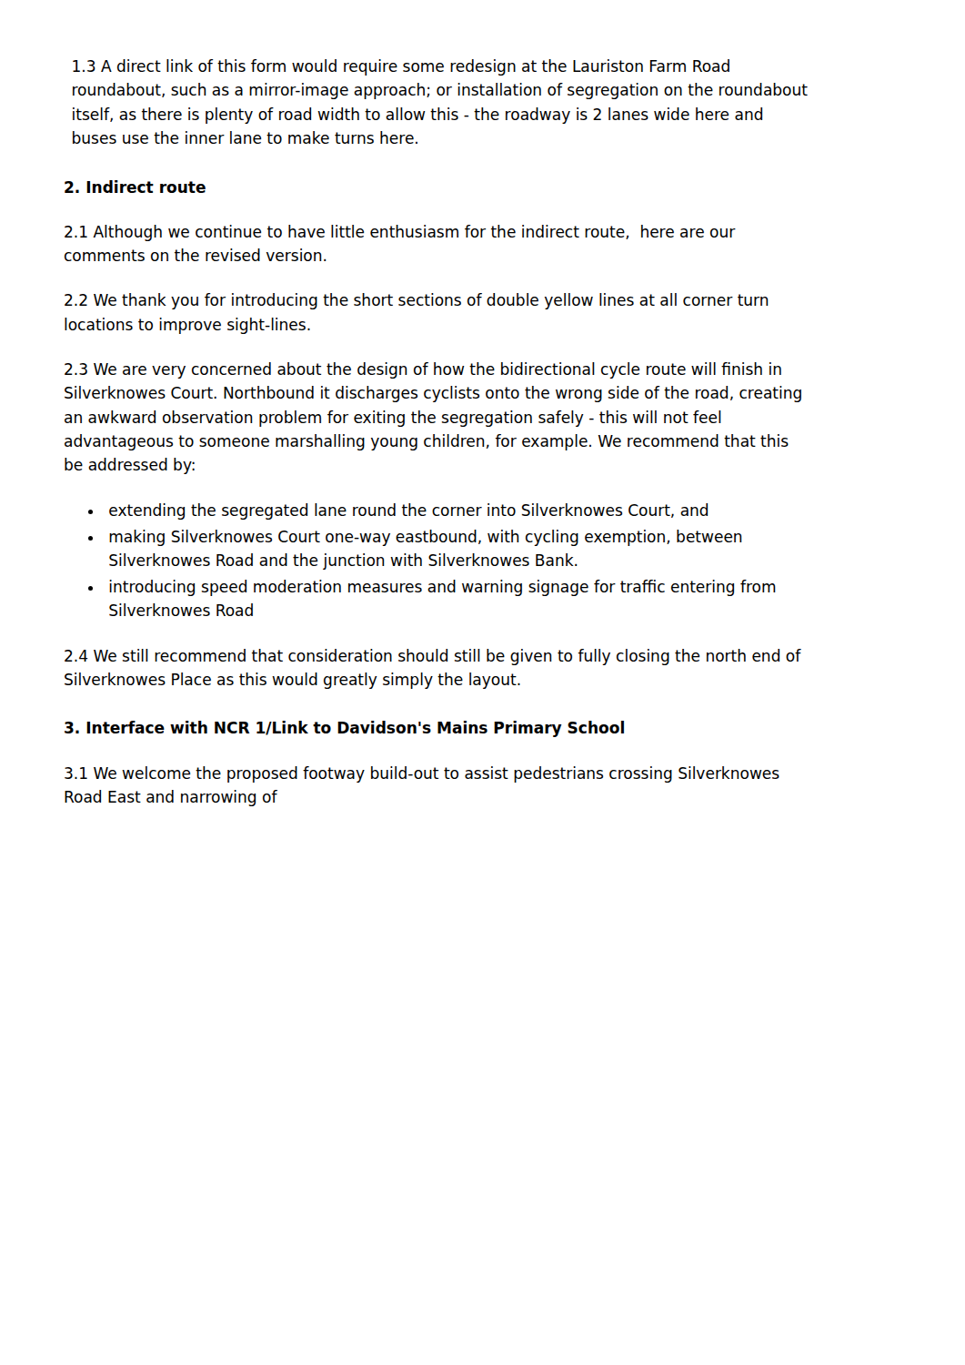1.3 A direct link of this form would require some redesign at the Lauriston Farm Road roundabout, such as a mirror-image approach; or installation of segregation on the roundabout itself, as there is plenty of road width to allow this - the roadway is 2 lanes wide here and buses use the inner lane to make turns here.
2. Indirect route
2.1 Although we continue to have little enthusiasm for the indirect route, here are our comments on the revised version.
2.2 We thank you for introducing the short sections of double yellow lines at all corner turn locations to improve sight-lines.
2.3 We are very concerned about the design of how the bidirectional cycle route will finish in Silverknowes Court. Northbound it discharges cyclists onto the wrong side of the road, creating an awkward observation problem for exiting the segregation safely - this will not feel advantageous to someone marshalling young children, for example. We recommend that this be addressed by:
extending the segregated lane round the corner into Silverknowes Court, and
making Silverknowes Court one-way eastbound, with cycling exemption, between Silverknowes Road and the junction with Silverknowes Bank.
introducing speed moderation measures and warning signage for traffic entering from Silverknowes Road
2.4 We still recommend that consideration should still be given to fully closing the north end of Silverknowes Place as this would greatly simply the layout.
3. Interface with NCR 1/Link to Davidson's Mains Primary School
3.1 We welcome the proposed footway build-out to assist pedestrians crossing Silverknowes Road East and narrowing of